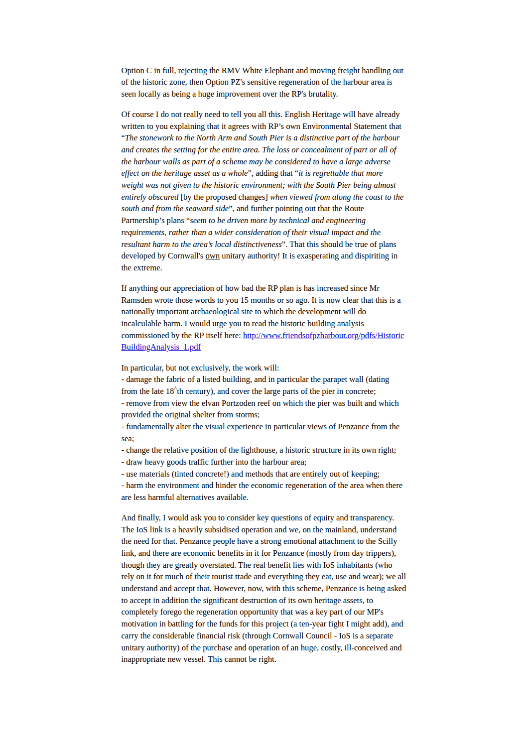Option C in full, rejecting the RMV White Elephant and moving freight handling out of the historic zone, then Option PZ's sensitive regeneration of the harbour area is seen locally as being a huge improvement over the RP's brutality.
Of course I do not really need to tell you all this. English Heritage will have already written to you explaining that it agrees with RP’s own Environmental Statement that “The stonework to the North Arm and South Pier is a distinctive part of the harbour and creates the setting for the entire area. The loss or concealment of part or all of the harbour walls as part of a scheme may be considered to have a large adverse effect on the heritage asset as a whole”, adding that “it is regrettable that more weight was not given to the historic environment; with the South Pier being almost entirely obscured [by the proposed changes] when viewed from along the coast to the south and from the seaward side”, and further pointing out that the Route Partnership’s plans “seem to be driven more by technical and engineering requirements, rather than a wider consideration of their visual impact and the resultant harm to the area’s local distinctiveness”. That this should be true of plans developed by Cornwall's own unitary authority! It is exasperating and dispiriting in the extreme.
If anything our appreciation of how bad the RP plan is has increased since Mr Ramsden wrote those words to you 15 months or so ago. It is now clear that this is a nationally important archaeological site to which the development will do incalculable harm. I would urge you to read the historic building analysis commissioned by the RP itself here: http://www.friendsofpzharbour.org/pdfs/HistoricBuildingAnalysis_1.pdf
In particular, but not exclusively, the work will:
- damage the fabric of a listed building, and in particular the parapet wall (dating from the late 18^th century), and cover the large parts of the pier in concrete;
- remove from view the elvan Portzoden reef on which the pier was built and which provided the original shelter from storms;
- fundamentally alter the visual experience in particular views of Penzance from the sea;
- change the relative position of the lighthouse, a historic structure in its own right;
- draw heavy goods traffic further into the harbour area;
- use materials (tinted concrete!) and methods that are entirely out of keeping;
- harm the environment and hinder the economic regeneration of the area when there are less harmful alternatives available.
And finally, I would ask you to consider key questions of equity and transparency. The IoS link is a heavily subsidised operation and we, on the mainland, understand the need for that. Penzance people have a strong emotional attachment to the Scilly link, and there are economic benefits in it for Penzance (mostly from day trippers), though they are greatly overstated. The real benefit lies with IoS inhabitants (who rely on it for much of their tourist trade and everything they eat, use and wear); we all understand and accept that. However, now, with this scheme, Penzance is being asked to accept in addition the significant destruction of its own heritage assets, to completely forego the regeneration opportunity that was a key part of our MP's motivation in battling for the funds for this project (a ten-year fight I might add), and carry the considerable financial risk (through Cornwall Council - IoS is a separate unitary authority) of the purchase and operation of an huge, costly, ill-conceived and inappropriate new vessel. This cannot be right.